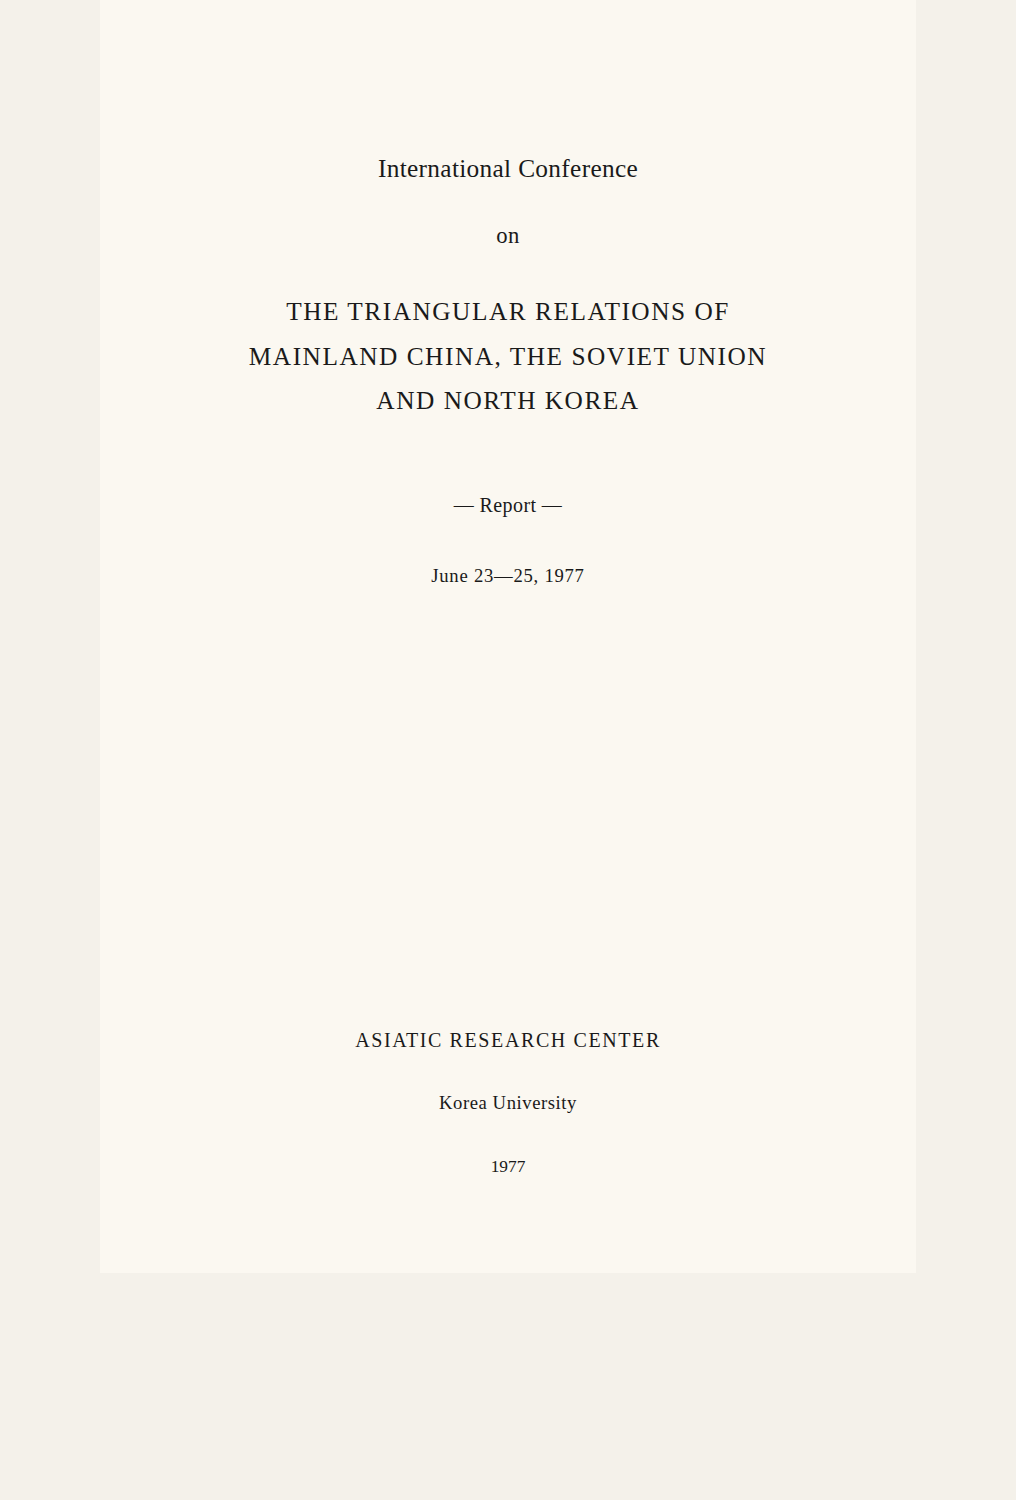International Conference
on
THE TRIANGULAR RELATIONS OF
MAINLAND CHINA, THE SOVIET UNION
AND NORTH KOREA
— Report —
June 23—25, 1977
ASIATIC RESEARCH CENTER
Korea University
1977